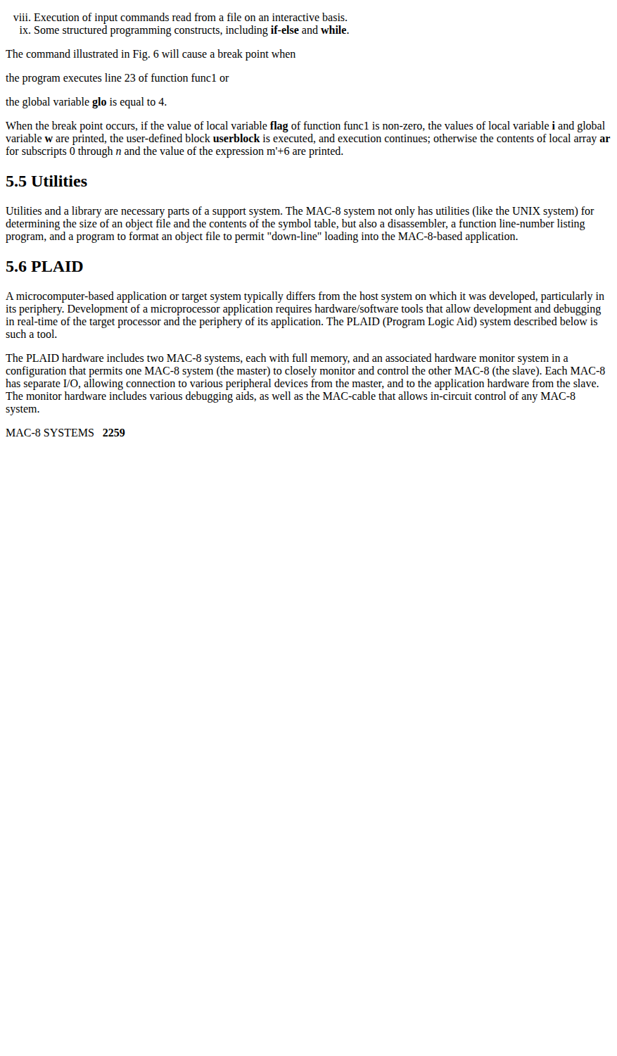Execution of input commands read from a file on an interactive basis.
Some structured programming constructs, including if-else and while.
The command illustrated in Fig. 6 will cause a break point when
the program executes line 23 of function func1 or
the global variable glo is equal to 4.
When the break point occurs, if the value of local variable flag of function func1 is non-zero, the values of local variable i and global variable w are printed, the user-defined block userblock is executed, and execution continues; otherwise the contents of local array ar for subscripts 0 through n and the value of the expression m'+6 are printed.
5.5 Utilities
Utilities and a library are necessary parts of a support system. The MAC-8 system not only has utilities (like the UNIX system) for determining the size of an object file and the contents of the symbol table, but also a disassembler, a function line-number listing program, and a program to format an object file to permit "down-line" loading into the MAC-8-based application.
5.6 PLAID
A microcomputer-based application or target system typically differs from the host system on which it was developed, particularly in its periphery. Development of a microprocessor application requires hardware/software tools that allow development and debugging in real-time of the target processor and the periphery of its application. The PLAID (Program Logic Aid) system described below is such a tool.
The PLAID hardware includes two MAC-8 systems, each with full memory, and an associated hardware monitor system in a configuration that permits one MAC-8 system (the master) to closely monitor and control the other MAC-8 (the slave). Each MAC-8 has separate I/O, allowing connection to various peripheral devices from the master, and to the application hardware from the slave. The monitor hardware includes various debugging aids, as well as the MAC-cable that allows in-circuit control of any MAC-8 system.
MAC-8 SYSTEMS 2259